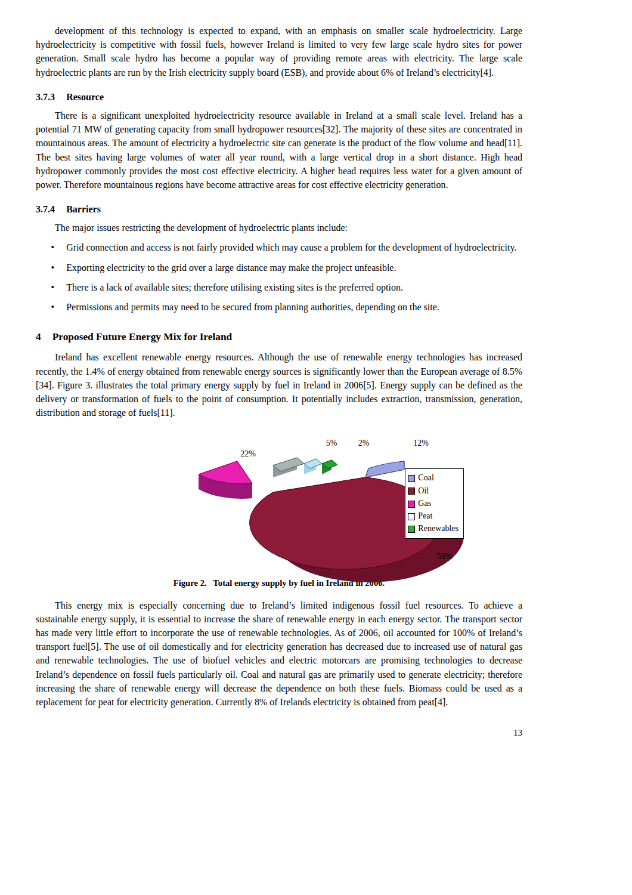development of this technology is expected to expand, with an emphasis on smaller scale hydroelectricity. Large hydroelectricity is competitive with fossil fuels, however Ireland is limited to very few large scale hydro sites for power generation. Small scale hydro has become a popular way of providing remote areas with electricity. The large scale hydroelectric plants are run by the Irish electricity supply board (ESB), and provide about 6% of Ireland’s electricity[4].
3.7.3 Resource
There is a significant unexploited hydroelectricity resource available in Ireland at a small scale level. Ireland has a potential 71 MW of generating capacity from small hydropower resources[32]. The majority of these sites are concentrated in mountainous areas. The amount of electricity a hydroelectric site can generate is the product of the flow volume and head[11]. The best sites having large volumes of water all year round, with a large vertical drop in a short distance. High head hydropower commonly provides the most cost effective electricity. A higher head requires less water for a given amount of power. Therefore mountainous regions have become attractive areas for cost effective electricity generation.
3.7.4 Barriers
The major issues restricting the development of hydroelectric plants include:
Grid connection and access is not fairly provided which may cause a problem for the development of hydroelectricity.
Exporting electricity to the grid over a large distance may make the project unfeasible.
There is a lack of available sites; therefore utilising existing sites is the preferred option.
Permissions and permits may need to be secured from planning authorities, depending on the site.
4 Proposed Future Energy Mix for Ireland
Ireland has excellent renewable energy resources. Although the use of renewable energy technologies has increased recently, the 1.4% of energy obtained from renewable energy sources is significantly lower than the European average of 8.5%[34]. Figure 3. illustrates the total primary energy supply by fuel in Ireland in 2006[5]. Energy supply can be defined as the delivery or transformation of fuels to the point of consumption. It potentially includes extraction, transmission, generation, distribution and storage of fuels[11].
5% 2% 12% 22% 59%
Coal
Oil
Gas
Peat
Renewables
Figure 2. Total energy supply by fuel in Ireland in 2006.
This energy mix is especially concerning due to Ireland’s limited indigenous fossil fuel resources. To achieve a sustainable energy supply, it is essential to increase the share of renewable energy in each energy sector. The transport sector has made very little effort to incorporate the use of renewable technologies. As of 2006, oil accounted for 100% of Ireland’s transport fuel[5]. The use of oil domestically and for electricity generation has decreased due to increased use of natural gas and renewable technologies. The use of biofuel vehicles and electric motorcars are promising technologies to decrease Ireland’s dependence on fossil fuels particularly oil. Coal and natural gas are primarily used to generate electricity; therefore increasing the share of renewable energy will decrease the dependence on both these fuels. Biomass could be used as a replacement for peat for electricity generation. Currently 8% of Irelands electricity is obtained from peat[4].
13